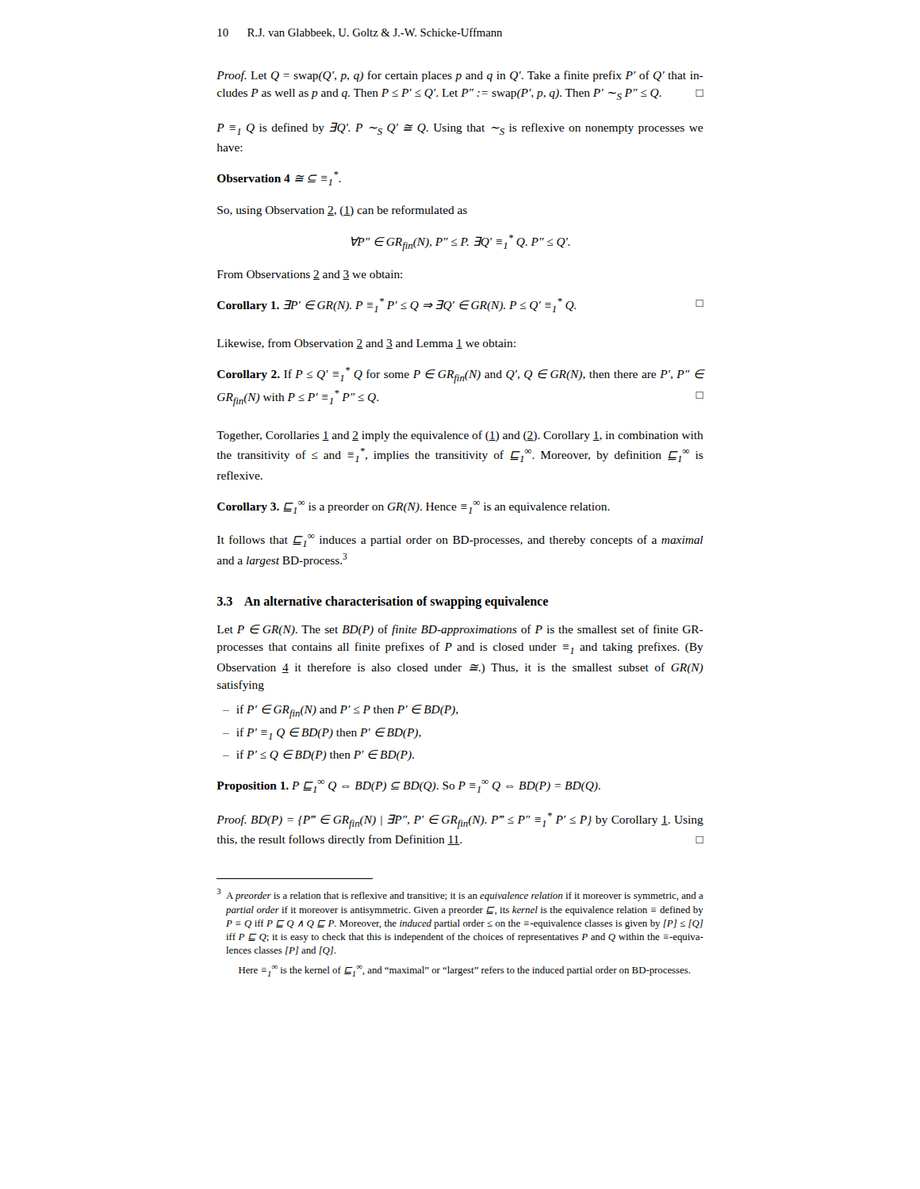10 R.J. van Glabbeek, U. Goltz & J.-W. Schicke-Uffmann
Proof. Let Q = swap(Q′, p, q) for certain places p and q in Q′. Take a finite prefix P′ of Q′ that includes P as well as p and q. Then P ≤ P′ ≤ Q′. Let P″ := swap(P′, p, q). Then P′ ∼S P″ ≤ Q. □
P ≡1 Q is defined by ∃Q′. P ∼S Q′ ≅ Q. Using that ∼S is reflexive on nonempty processes we have:
Observation 4 ≅ ⊆ ≡1*.
So, using Observation 2, (1) can be reformulated as
∀P″ ∈ GRfin(N), P″ ≤ P. ∃Q′ ≡1* Q. P″ ≤ Q′.
From Observations 2 and 3 we obtain:
Corollary 1. ∃P′ ∈ GR(N). P ≡1* P′ ≤ Q ⇒ ∃Q′ ∈ GR(N). P ≤ Q′ ≡1* Q. □
Likewise, from Observation 2 and 3 and Lemma 1 we obtain:
Corollary 2. If P ≤ Q′ ≡1* Q for some P ∈ GRfin(N) and Q′, Q ∈ GR(N), then there are P′, P″ ∈ GRfin(N) with P ≤ P′ ≡1* P″ ≤ Q. □
Together, Corollaries 1 and 2 imply the equivalence of (1) and (2). Corollary 1, in combination with the transitivity of ≤ and ≡1*, implies the transitivity of ⊑1∞. Moreover, by definition ⊑1∞ is reflexive.
Corollary 3. ⊑1∞ is a preorder on GR(N). Hence ≡1∞ is an equivalence relation.
It follows that ⊑1∞ induces a partial order on BD-processes, and thereby concepts of a maximal and a largest BD-process.3
3.3 An alternative characterisation of swapping equivalence
Let P ∈ GR(N). The set BD(P) of finite BD-approximations of P is the smallest set of finite GR-processes that contains all finite prefixes of P and is closed under ≡1 and taking prefixes. (By Observation 4 it therefore is also closed under ≅.) Thus, it is the smallest subset of GR(N) satisfying
if P′ ∈ GRfin(N) and P′ ≤ P then P′ ∈ BD(P),
if P′ ≡1 Q ∈ BD(P) then P′ ∈ BD(P),
if P′ ≤ Q ∈ BD(P) then P′ ∈ BD(P).
Proposition 1. P ⊑1∞ Q ⇔ BD(P) ⊆ BD(Q). So P ≡1∞ Q ⇔ BD(P) = BD(Q).
Proof. BD(P) = {P‴ ∈ GRfin(N) | ∃P″, P′ ∈ GRfin(N). P‴ ≤ P″ ≡1* P′ ≤ P} by Corollary 1. Using this, the result follows directly from Definition 11. □
3
A preorder is a relation that is reflexive and transitive; it is an equivalence relation if it moreover is symmetric, and a partial order if it moreover is antisymmetric. Given a preorder ⊑, its kernel is the equivalence relation ≡ defined by P ≡ Q iff P ⊑ Q ∧ Q ⊑ P. Moreover, the induced partial order ≤ on the ≡-equivalence classes is given by [P] ≤ [Q] iff P ⊑ Q; it is easy to check that this is independent of the choices of representatives P and Q within the ≡-equivalences classes [P] and [Q].
Here ≡1∞ is the kernel of ⊑1∞, and “maximal” or “largest” refers to the induced partial order on BD-processes.